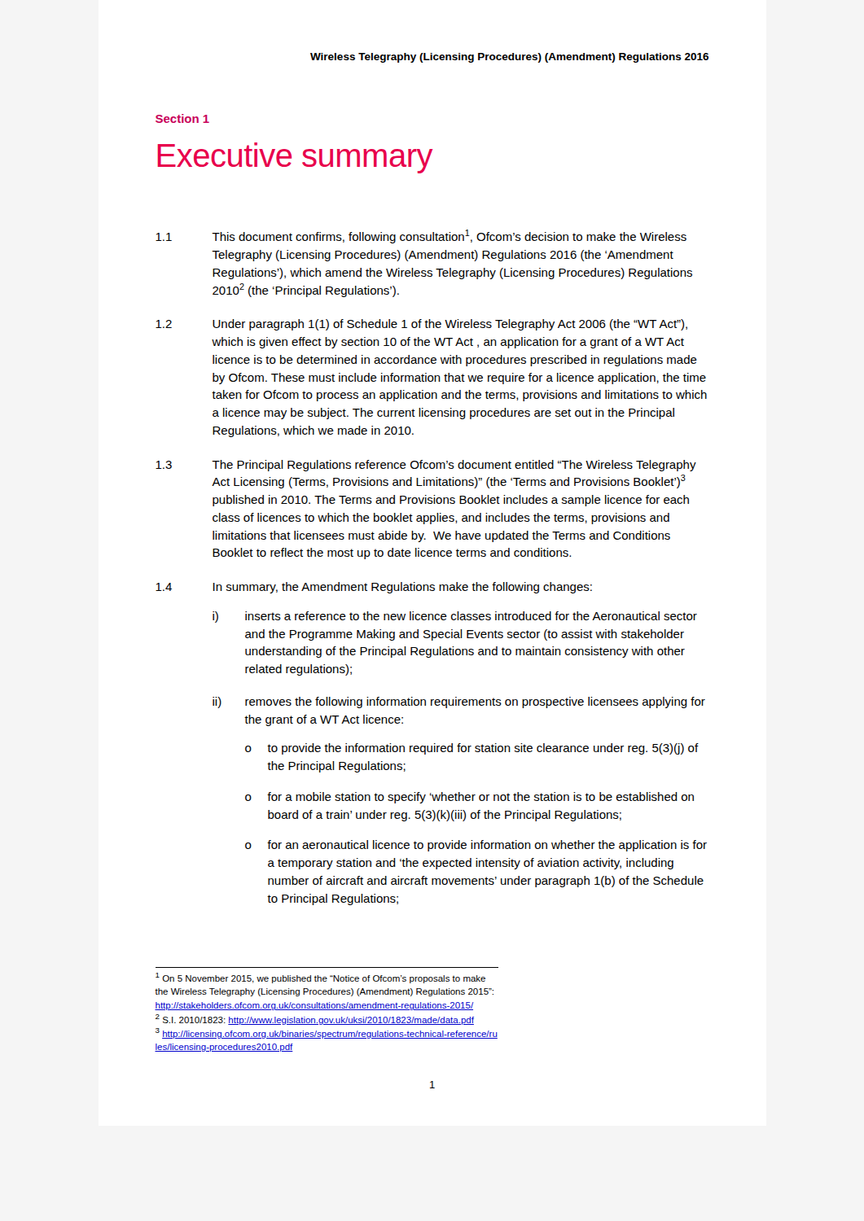Wireless Telegraphy (Licensing Procedures) (Amendment) Regulations 2016
Section 1
Executive summary
1.1
This document confirms, following consultation1, Ofcom’s decision to make the Wireless Telegraphy (Licensing Procedures) (Amendment) Regulations 2016 (the ‘Amendment Regulations’), which amend the Wireless Telegraphy (Licensing Procedures) Regulations 20102 (the ‘Principal Regulations’).
1.2
Under paragraph 1(1) of Schedule 1 of the Wireless Telegraphy Act 2006 (the “WT Act”), which is given effect by section 10 of the WT Act , an application for a grant of a WT Act licence is to be determined in accordance with procedures prescribed in regulations made by Ofcom. These must include information that we require for a licence application, the time taken for Ofcom to process an application and the terms, provisions and limitations to which a licence may be subject. The current licensing procedures are set out in the Principal Regulations, which we made in 2010.
1.3
The Principal Regulations reference Ofcom’s document entitled “The Wireless Telegraphy Act Licensing (Terms, Provisions and Limitations)” (the ‘Terms and Provisions Booklet’)3 published in 2010. The Terms and Provisions Booklet includes a sample licence for each class of licences to which the booklet applies, and includes the terms, provisions and limitations that licensees must abide by. We have updated the Terms and Conditions Booklet to reflect the most up to date licence terms and conditions.
1.4
In summary, the Amendment Regulations make the following changes:
i) inserts a reference to the new licence classes introduced for the Aeronautical sector and the Programme Making and Special Events sector (to assist with stakeholder understanding of the Principal Regulations and to maintain consistency with other related regulations);
ii) removes the following information requirements on prospective licensees applying for the grant of a WT Act licence:
o to provide the information required for station site clearance under reg. 5(3)(j) of the Principal Regulations;
o for a mobile station to specify ‘whether or not the station is to be established on board of a train’ under reg. 5(3)(k)(iii) of the Principal Regulations;
o for an aeronautical licence to provide information on whether the application is for a temporary station and ‘the expected intensity of aviation activity, including number of aircraft and aircraft movements’ under paragraph 1(b) of the Schedule to Principal Regulations;
1 On 5 November 2015, we published the “Notice of Ofcom’s proposals to make the Wireless Telegraphy (Licensing Procedures) (Amendment) Regulations 2015”:
http://stakeholders.ofcom.org.uk/consultations/amendment-regulations-2015/
2 S.I. 2010/1823: http://www.legislation.gov.uk/uksi/2010/1823/made/data.pdf
3 http://licensing.ofcom.org.uk/binaries/spectrum/regulations-technical-reference/rules/licensing-procedures2010.pdf
1